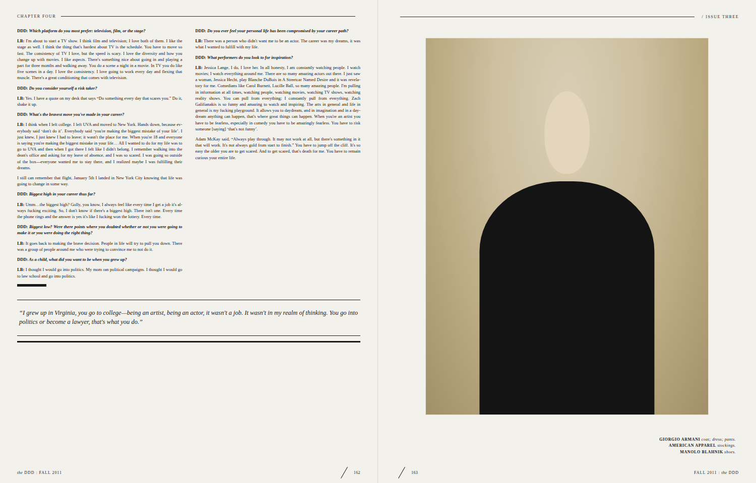Chapter Four
DDD: Which platform do you most prefer: television, film, or the stage?
LB: I'm about to start a TV show. I think film and television; I love both of them. I like the stage as well. I think the thing that's hardest about TV is the schedule. You have to move so fast. The consistency of TV I love, but the speed is scary. I love the diversity and how you change up with movies. I like aspects. There's something nice about going in and playing a part for three months and walking away. You do a scene a night in a movie. In TV you do like five scenes in a day. I love the consistency. I love going to work every day and flexing that muscle. There's a great conditioning that comes with television.
DDD: Do you consider yourself a risk taker?
LB: Yes. I have a quote on my desk that says “Do something every day that scares you.” Do it, shake it up.
DDD: What's the bravest move you've made in your career?
LB: I think when I left college. I left UVA and moved to New York. Hands down, because everybody said ‘don't do it’. Everybody said ‘you're making the biggest mistake of your life’. I just knew, I just knew I had to leave; it wasn't the place for me. When you're 18 and everyone is saying you're making the biggest mistake in your life… All I wanted to do for my life was to go to UVA and then when I got there I felt like I didn't belong. I remember walking into the dean's office and asking for my leave of absence, and I was so scared. I was going so outside of the box—everyone wanted me to stay there, and I realized maybe I was fulfilling their dreams.
I still can remember that flight, January 5th I landed in New York City knowing that life was going to change in some way.
DDD: Biggest high in your career thus far?
LB: Umm…the biggest high? Golly, you know, I always feel like every time I get a job it's always fucking exciting. So, I don't know if there's a biggest high. There isn't one. Every time the phone rings and the answer is yes it's like I fucking won the lottery. Every time.
DDD: Biggest low? Were there points where you doubted whether or not you were going to make it or you were doing the right thing?
LB: It goes back to making the brave decision. People in life will try to pull you down. There was a group of people around me who were trying to convince me to not do it.
DDD: As a child, what did you want to be when you grew up?
LB: I thought I would go into politics. My mom ran political campaigns. I thought I would go to law school and go into politics.
DDD: Do you ever feel your personal life has been compromised by your career path?
LB: There was a person who didn't want me to be an actor. The career was my dreams, it was what I wanted to fulfill with my life.
DDD: What performers do you look to for inspiration?
LB: Jessica Lange, I do, I love her. In all honesty, I am constantly watching people. I watch movies; I watch everything around me. There are so many amazing actors out there. I just saw a woman, Jessica Hecht, play Blanche DuBois in A Streetcar Named Desire and it was revelatory for me. Comedians like Carol Burnett, Lucille Ball, so many amazing people. I'm pulling in information at all times, watching people, watching movies, watching TV shows, watching reality shows. You can pull from everything; I constantly pull from everything. Zach Galifianakis is so funny and amazing to watch and inspiring. The arts in general and life in general is my fucking playground. It allows you to daydream, and in imagination and in a daydream anything can happen, that's where great things can happen. When you're an artist you have to be fearless, especially in comedy you have to be amazingly fearless. You have to risk someone [saying] ‘that's not funny’.
Adam McKay said, “Always play through. It may not work at all, but there's something in it that will work. It's not always gold from start to finish.” You have to jump off the cliff. It's so easy the older you are to get scared. And to get scared, that's death for me. You have to remain curious your entire life.
“I grew up in Virginia, you go to college—being an artist, being an actor, it wasn't a job. It wasn't in my realm of thinking. You go into politics or become a lawyer, that's what you do.”
the DDD : Fall 2011 162
/ Issue Three
GIORGIO ARMANI coat; dress; pants.
AMERICAN APPAREL stockings.
MANOLO BLAHNIK shoes.
163 Fall 2011 : the DDD